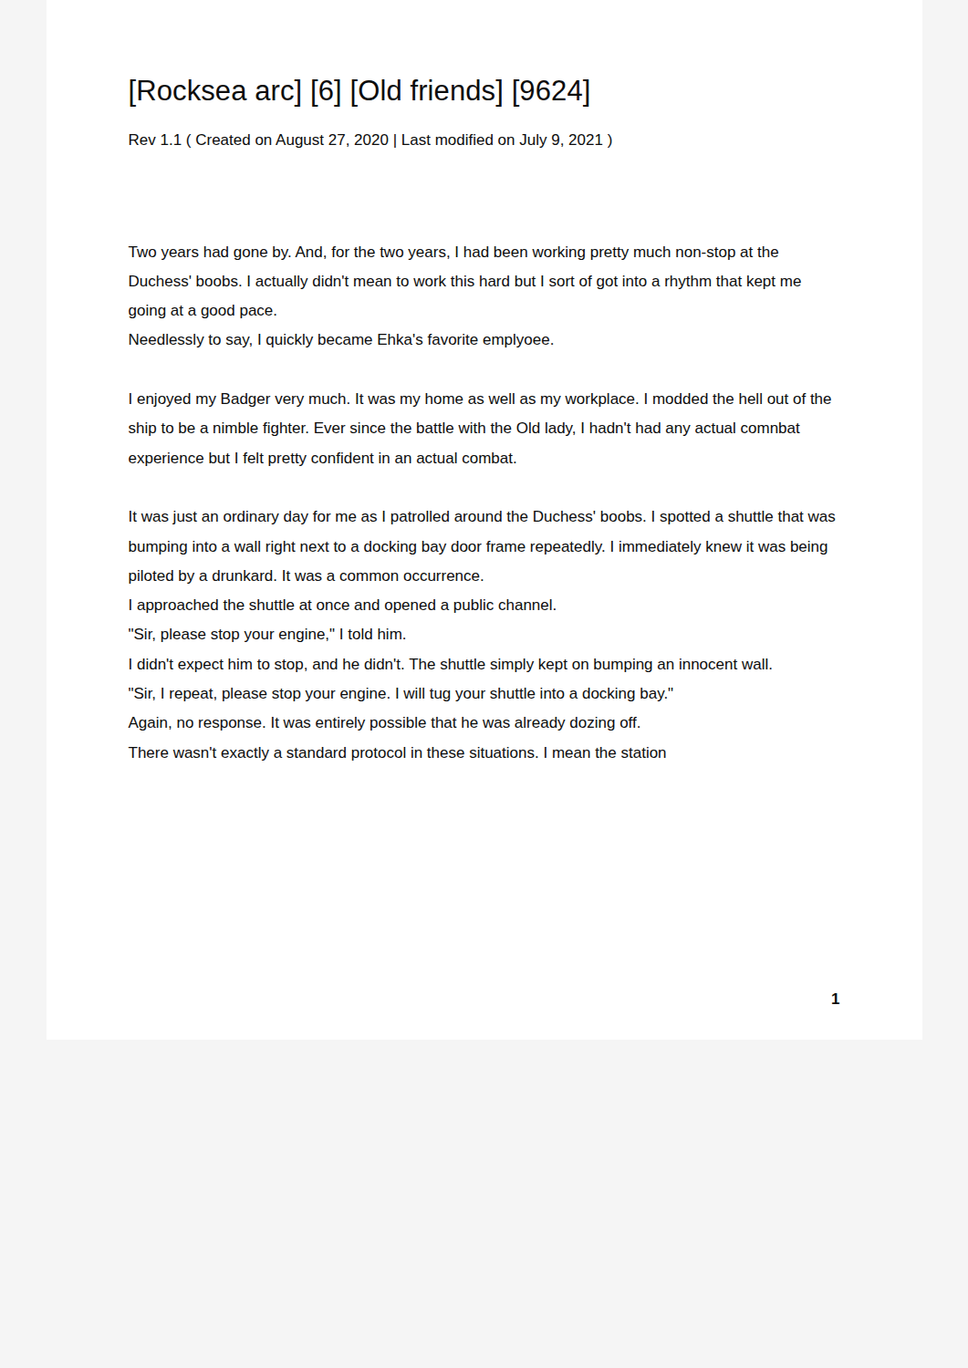[Rocksea arc] [6] [Old friends] [9624]
Rev 1.1 ( Created on August 27, 2020 | Last modified on July 9, 2021 )
Two years had gone by. And, for the two years, I had been working pretty much non-stop at the Duchess' boobs. I actually didn't mean to work this hard but I sort of got into a rhythm that kept me going at a good pace.
Needlessly to say, I quickly became Ehka's favorite emplyoee.
I enjoyed my Badger very much. It was my home as well as my workplace. I modded the hell out of the ship to be a nimble fighter. Ever since the battle with the Old lady, I hadn't had any actual comnbat experience but I felt pretty confident in an actual combat.
It was just an ordinary day for me as I patrolled around the Duchess' boobs. I spotted a shuttle that was bumping into a wall right next to a docking bay door frame repeatedly. I immediately knew it was being piloted by a drunkard. It was a common occurrence.
I approached the shuttle at once and opened a public channel.
"Sir, please stop your engine," I told him.
I didn't expect him to stop, and he didn't. The shuttle simply kept on bumping an innocent wall.
"Sir, I repeat, please stop your engine. I will tug your shuttle into a docking bay."
Again, no response. It was entirely possible that he was already dozing off.
There wasn't exactly a standard protocol in these situations. I mean the station
1